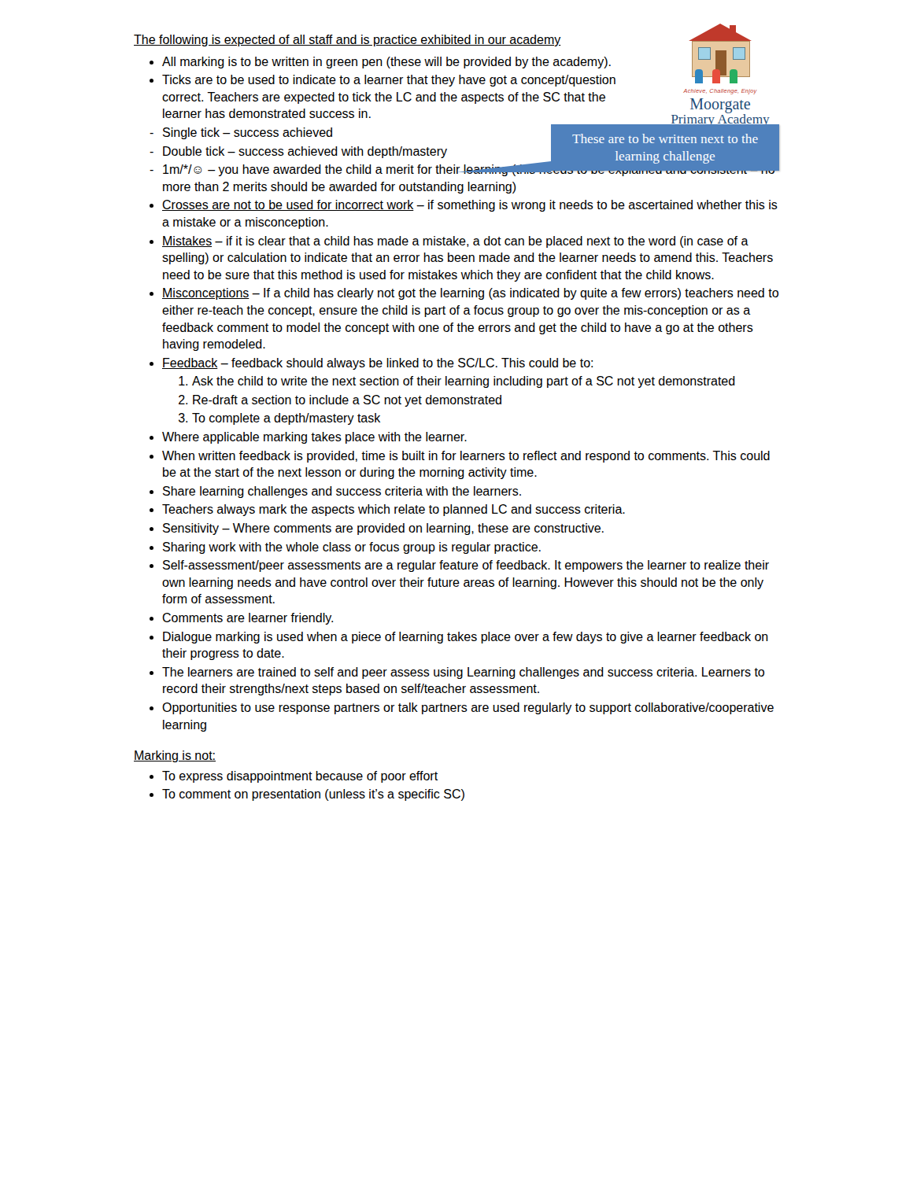Achieve, Challenge, Enjoy
MoorgatePrimary Academy
Staffordshire University
Academies Trust
These are to be written next to the learning challenge
The following is expected of all staff and is practice exhibited in our academy
All marking is to be written in green pen (these will be provided by the academy).
Ticks are to be used to indicate to a learner that they have got a concept/question correct. Teachers are expected to tick the LC and the aspects of the SC that the learner has demonstrated success in.
Single tick – success achieved
Double tick – success achieved with depth/mastery
1m/*/☺ – you have awarded the child a merit for their learning (this needs to be explained and consistent – no more than 2 merits should be awarded for outstanding learning)
Crosses are not to be used for incorrect work – if something is wrong it needs to be ascertained whether this is a mistake or a misconception.
Mistakes – if it is clear that a child has made a mistake, a dot can be placed next to the word (in case of a spelling) or calculation to indicate that an error has been made and the learner needs to amend this. Teachers need to be sure that this method is used for mistakes which they are confident that the child knows.
Misconceptions – If a child has clearly not got the learning (as indicated by quite a few errors) teachers need to either re-teach the concept, ensure the child is part of a focus group to go over the mis-conception or as a feedback comment to model the concept with one of the errors and get the child to have a go at the others having remodeled.
Feedback – feedback should always be linked to the SC/LC. This could be to:
Ask the child to write the next section of their learning including part of a SC not yet demonstrated
Re-draft a section to include a SC not yet demonstrated
To complete a depth/mastery task
Where applicable marking takes place with the learner.
When written feedback is provided, time is built in for learners to reflect and respond to comments. This could be at the start of the next lesson or during the morning activity time.
Share learning challenges and success criteria with the learners.
Teachers always mark the aspects which relate to planned LC and success criteria.
Sensitivity – Where comments are provided on learning, these are constructive.
Sharing work with the whole class or focus group is regular practice.
Self-assessment/peer assessments are a regular feature of feedback. It empowers the learner to realize their own learning needs and have control over their future areas of learning. However this should not be the only form of assessment.
Comments are learner friendly.
Dialogue marking is used when a piece of learning takes place over a few days to give a learner feedback on their progress to date.
The learners are trained to self and peer assess using Learning challenges and success criteria. Learners to record their strengths/next steps based on self/teacher assessment.
Opportunities to use response partners or talk partners are used regularly to support collaborative/cooperative learning
Marking is not:
To express disappointment because of poor effort
To comment on presentation (unless it’s a specific SC)